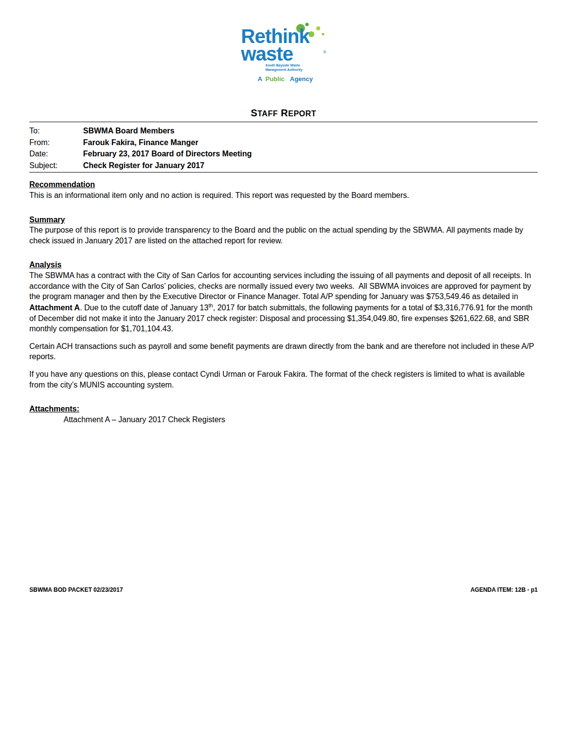Rethink waste ® South Bayside Waste Management Authority A Public Agency
STAFF REPORT
| To: | SBWMA Board Members |
| From: | Farouk Fakira, Finance Manger |
| Date: | February 23, 2017 Board of Directors Meeting |
| Subject: | Check Register for January 2017 |
Recommendation
This is an informational item only and no action is required. This report was requested by the Board members.
Summary
The purpose of this report is to provide transparency to the Board and the public on the actual spending by the SBWMA. All payments made by check issued in January 2017 are listed on the attached report for review.
Analysis
The SBWMA has a contract with the City of San Carlos for accounting services including the issuing of all payments and deposit of all receipts. In accordance with the City of San Carlos’ policies, checks are normally issued every two weeks. All SBWMA invoices are approved for payment by the program manager and then by the Executive Director or Finance Manager. Total A/P spending for January was $753,549.46 as detailed in Attachment A. Due to the cutoff date of January 13th, 2017 for batch submittals, the following payments for a total of $3,316,776.91 for the month of December did not make it into the January 2017 check register: Disposal and processing $1,354,049.80, fire expenses $261,622.68, and SBR monthly compensation for $1,701,104.43.
Certain ACH transactions such as payroll and some benefit payments are drawn directly from the bank and are therefore not included in these A/P reports.
If you have any questions on this, please contact Cyndi Urman or Farouk Fakira. The format of the check registers is limited to what is available from the city’s MUNIS accounting system.
Attachments:
Attachment A – January 2017 Check Registers
SBWMA BOD PACKET 02/23/2017 AGENDA ITEM: 12B - p1